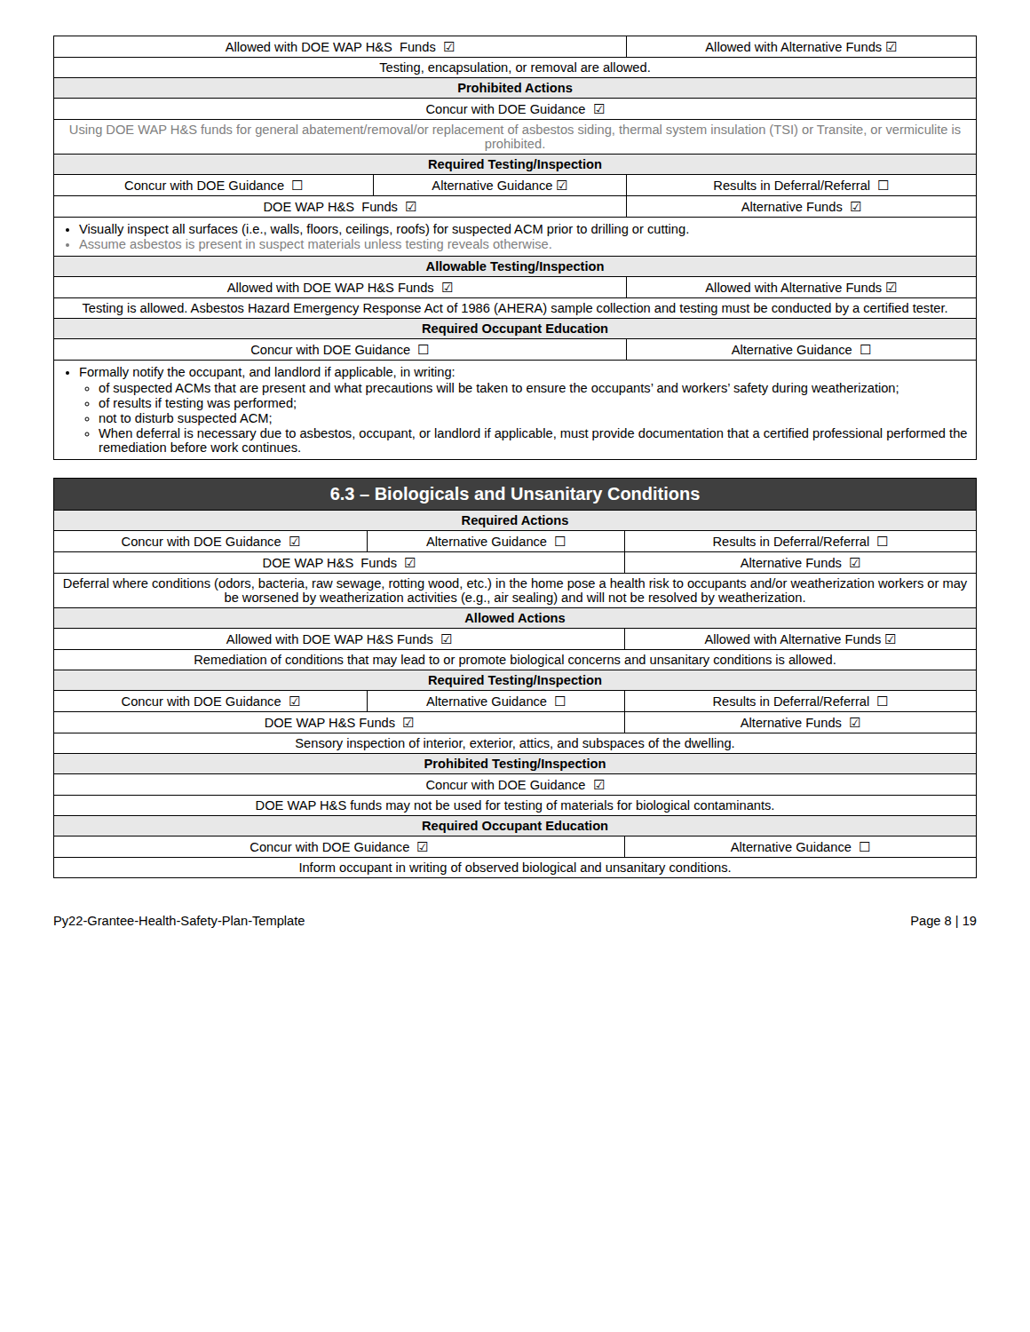| Allowed with DOE WAP H&S Funds ☑ | Allowed with Alternative Funds ☑ |
| Testing, encapsulation, or removal are allowed. |
| Prohibited Actions |
| Concur with DOE Guidance ☑ |
| Using DOE WAP H&S funds for general abatement/removal/or replacement of asbestos siding, thermal system insulation (TSI) or Transite, or vermiculite is prohibited. |
| Required Testing/Inspection |
| Concur with DOE Guidance ☐ | Alternative Guidance ☑ | Results in Deferral/Referral ☐ |
| DOE WAP H&S Funds ☑ | Alternative Funds ☑ |
| Visually inspect all surfaces (i.e., walls, floors, ceilings, roofs) for suspected ACM prior to drilling or cutting. Assume asbestos is present in suspect materials unless testing reveals otherwise. |
| Allowable Testing/Inspection |
| Allowed with DOE WAP H&S Funds ☑ | Allowed with Alternative Funds ☑ |
| Testing is allowed. Asbestos Hazard Emergency Response Act of 1986 (AHERA) sample collection and testing must be conducted by a certified tester. |
| Required Occupant Education |
| Concur with DOE Guidance ☐ | Alternative Guidance ☐ |
| Formally notify the occupant, and landlord if applicable, in writing: of suspected ACMs that are present and what precautions will be taken to ensure the occupants’ and workers’ safety during weatherization; of results if testing was performed; not to disturb suspected ACM; When deferral is necessary due to asbestos, occupant, or landlord if applicable, must provide documentation that a certified professional performed the remediation before work continues. |
| 6.3 – Biologicals and Unsanitary Conditions |
| Required Actions |
| Concur with DOE Guidance ☑ | Alternative Guidance ☐ | Results in Deferral/Referral ☐ |
| DOE WAP H&S Funds ☑ | Alternative Funds ☑ |
| Deferral where conditions (odors, bacteria, raw sewage, rotting wood, etc.) in the home pose a health risk to occupants and/or weatherization workers or may be worsened by weatherization activities (e.g., air sealing) and will not be resolved by weatherization. |
| Allowed Actions |
| Allowed with DOE WAP H&S Funds ☑ | Allowed with Alternative Funds ☑ |
| Remediation of conditions that may lead to or promote biological concerns and unsanitary conditions is allowed. |
| Required Testing/Inspection |
| Concur with DOE Guidance ☑ | Alternative Guidance ☐ | Results in Deferral/Referral ☐ |
| DOE WAP H&S Funds ☑ | Alternative Funds ☑ |
| Sensory inspection of interior, exterior, attics, and subspaces of the dwelling. |
| Prohibited Testing/Inspection |
| Concur with DOE Guidance ☑ |
| DOE WAP H&S funds may not be used for testing of materials for biological contaminants. |
| Required Occupant Education |
| Concur with DOE Guidance ☑ | Alternative Guidance ☐ |
| Inform occupant in writing of observed biological and unsanitary conditions. |
Py22-Grantee-Health-Safety-Plan-Template Page 8 | 19